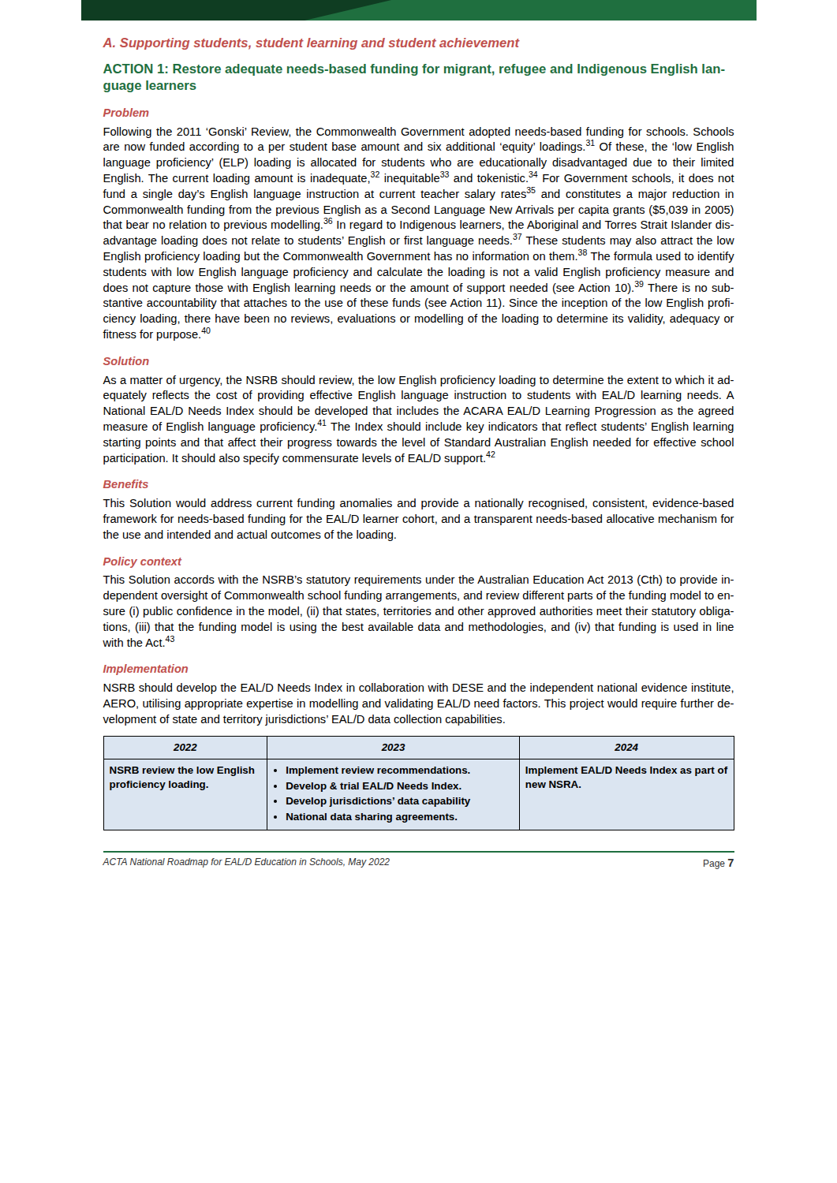A. Supporting students, student learning and student achievement
ACTION 1: Restore adequate needs-based funding for migrant, refugee and Indigenous English language learners
Problem
Following the 2011 ‘Gonski’ Review, the Commonwealth Government adopted needs-based funding for schools. Schools are now funded according to a per student base amount and six additional ‘equity’ loadings.31 Of these, the ‘low English language proficiency’ (ELP) loading is allocated for students who are educationally disadvantaged due to their limited English. The current loading amount is inadequate,32 inequitable33 and tokenistic.34 For Government schools, it does not fund a single day’s English language instruction at current teacher salary rates35 and constitutes a major reduction in Commonwealth funding from the previous English as a Second Language New Arrivals per capita grants ($5,039 in 2005) that bear no relation to previous modelling.36 In regard to Indigenous learners, the Aboriginal and Torres Strait Islander disadvantage loading does not relate to students’ English or first language needs.37 These students may also attract the low English proficiency loading but the Commonwealth Government has no information on them.38 The formula used to identify students with low English language proficiency and calculate the loading is not a valid English proficiency measure and does not capture those with English learning needs or the amount of support needed (see Action 10).39 There is no substantive accountability that attaches to the use of these funds (see Action 11). Since the inception of the low English proficiency loading, there have been no reviews, evaluations or modelling of the loading to determine its validity, adequacy or fitness for purpose.40
Solution
As a matter of urgency, the NSRB should review, the low English proficiency loading to determine the extent to which it adequately reflects the cost of providing effective English language instruction to students with EAL/D learning needs. A National EAL/D Needs Index should be developed that includes the ACARA EAL/D Learning Progression as the agreed measure of English language proficiency.41 The Index should include key indicators that reflect students’ English learning starting points and that affect their progress towards the level of Standard Australian English needed for effective school participation. It should also specify commensurate levels of EAL/D support.42
Benefits
This Solution would address current funding anomalies and provide a nationally recognised, consistent, evidence-based framework for needs-based funding for the EAL/D learner cohort, and a transparent needs-based allocative mechanism for the use and intended and actual outcomes of the loading.
Policy context
This Solution accords with the NSRB’s statutory requirements under the Australian Education Act 2013 (Cth) to provide independent oversight of Commonwealth school funding arrangements, and review different parts of the funding model to ensure (i) public confidence in the model, (ii) that states, territories and other approved authorities meet their statutory obligations, (iii) that the funding model is using the best available data and methodologies, and (iv) that funding is used in line with the Act.43
Implementation
NSRB should develop the EAL/D Needs Index in collaboration with DESE and the independent national evidence institute, AERO, utilising appropriate expertise in modelling and validating EAL/D need factors. This project would require further development of state and territory jurisdictions’ EAL/D data collection capabilities.
| 2022 | 2023 | 2024 |
| --- | --- | --- |
| NSRB review the low English proficiency loading. | Implement review recommendations. Develop & trial EAL/D Needs Index. Develop jurisdictions’ data capability National data sharing agreements. | Implement EAL/D Needs Index as part of new NSRA. |
ACTA National Roadmap for EAL/D Education in Schools, May 2022 Page 7